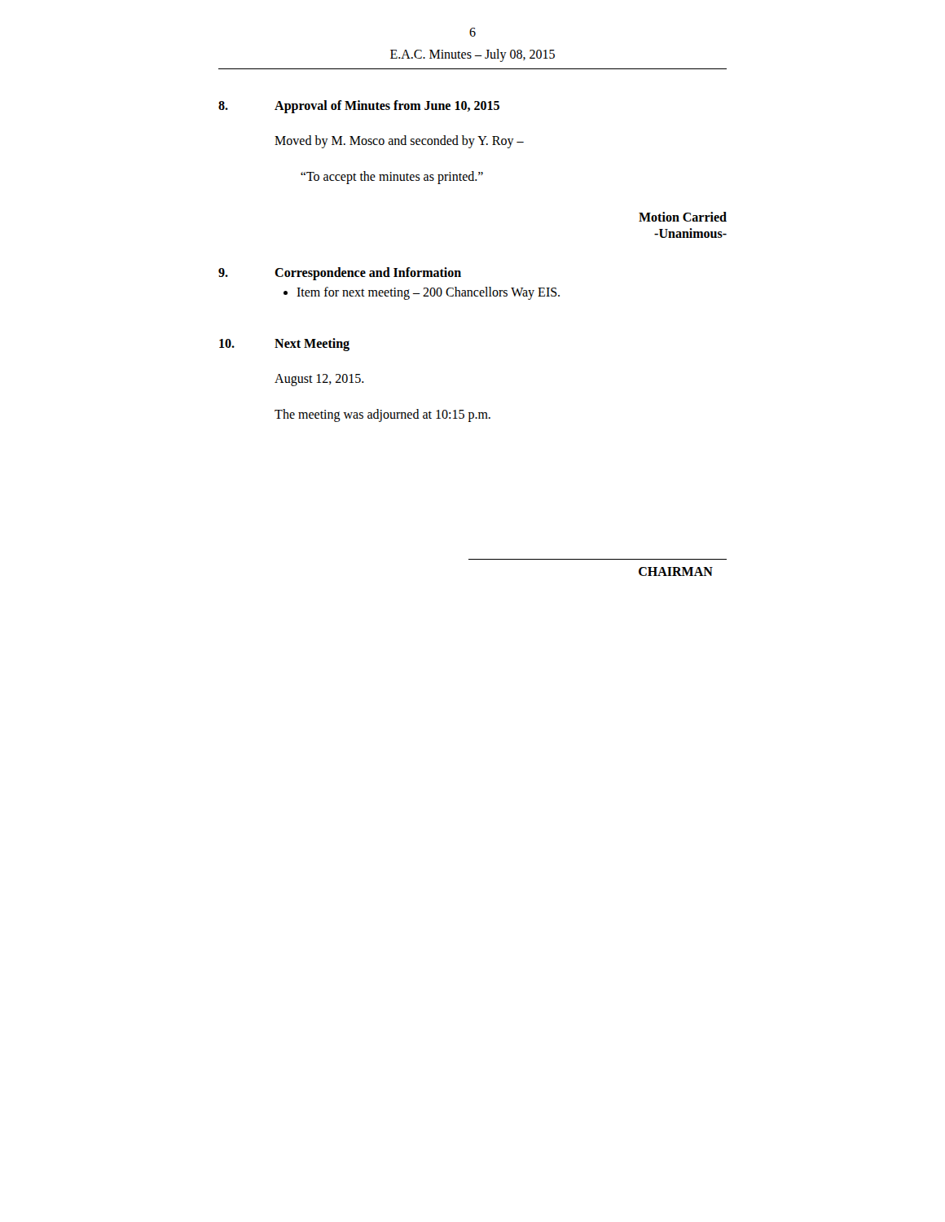6
E.A.C. Minutes – July 08, 2015
8.
Approval of Minutes from June 10, 2015
Moved by M. Mosco and seconded by Y. Roy –
“To accept the minutes as printed.”
Motion Carried
-Unanimous-
9.
Correspondence and Information
Item for next meeting – 200 Chancellors Way EIS.
10.
Next Meeting
August 12, 2015.
The meeting was adjourned at 10:15 p.m.
CHAIRMAN